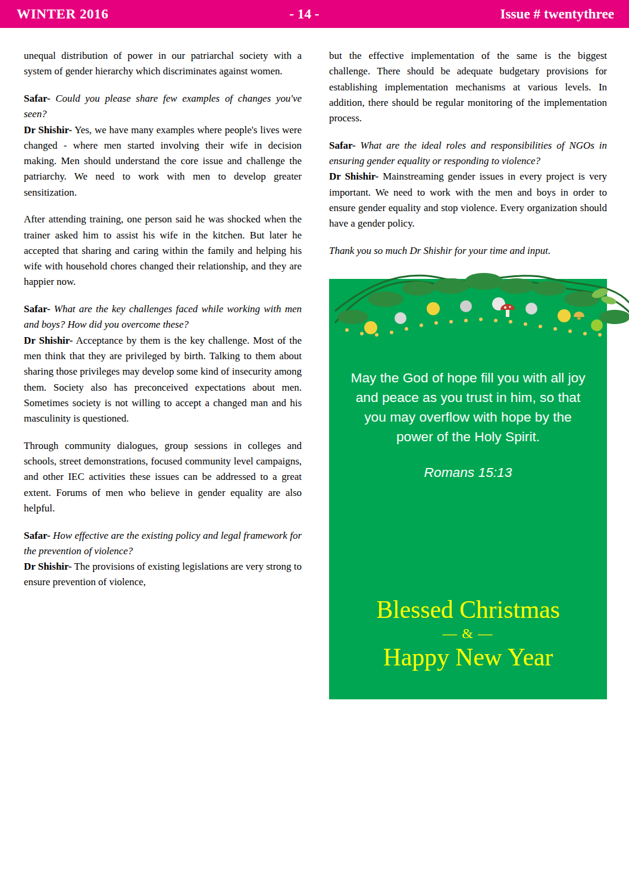WINTER 2016
- 14 -
Issue # twentythree
unequal distribution of power in our patriarchal society with a system of gender hierarchy which discriminates against women.
Safar- Could you please share few examples of changes you've seen?
Dr Shishir- Yes, we have many examples where people's lives were changed - where men started involving their wife in decision making. Men should understand the core issue and challenge the patriarchy. We need to work with men to develop greater sensitization.
After attending training, one person said he was shocked when the trainer asked him to assist his wife in the kitchen. But later he accepted that sharing and caring within the family and helping his wife with household chores changed their relationship, and they are happier now.
Safar- What are the key challenges faced while working with men and boys? How did you overcome these?
Dr Shishir- Acceptance by them is the key challenge. Most of the men think that they are privileged by birth. Talking to them about sharing those privileges may develop some kind of insecurity among them. Society also has preconceived expectations about men. Sometimes society is not willing to accept a changed man and his masculinity is questioned.
Through community dialogues, group sessions in colleges and schools, street demonstrations, focused community level campaigns, and other IEC activities these issues can be addressed to a great extent. Forums of men who believe in gender equality are also helpful.
Safar- How effective are the existing policy and legal framework for the prevention of violence?
Dr Shishir- The provisions of existing legislations are very strong to ensure prevention of violence,
but the effective implementation of the same is the biggest challenge. There should be adequate budgetary provisions for establishing implementation mechanisms at various levels. In addition, there should be regular monitoring of the implementation process.
Safar- What are the ideal roles and responsibilities of NGOs in ensuring gender equality or responding to violence?
Dr Shishir- Mainstreaming gender issues in every project is very important. We need to work with the men and boys in order to ensure gender equality and stop violence. Every organization should have a gender policy.
Thank you so much Dr Shishir for your time and input.
May the God of hope fill you with all joy and peace as you trust in him, so that you may overflow with hope by the power of the Holy Spirit.
Romans 15:13
Blessed Christmas & Happy New Year